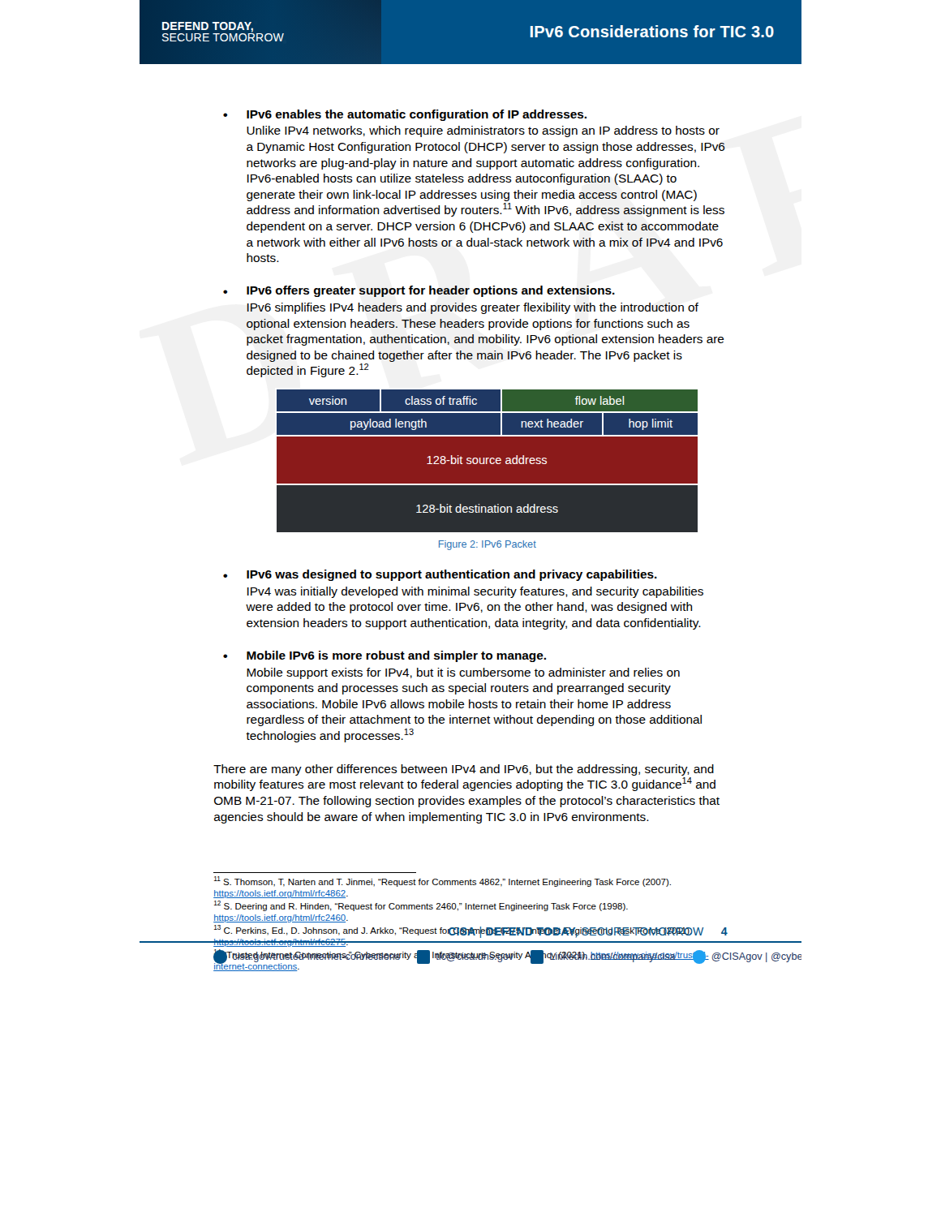DEFEND TODAY,
SECURE TOMORROW
IPv6 Considerations for TIC 3.0
DRAFT
IPv6 enables the automatic configuration of IP addresses.
Unlike IPv4 networks, which require administrators to assign an IP address to hosts or a Dynamic Host Configuration Protocol (DHCP) server to assign those addresses, IPv6 networks are plug-and-play in nature and support automatic address configuration. IPv6-enabled hosts can utilize stateless address autoconfiguration (SLAAC) to generate their own link-local IP addresses using their media access control (MAC) address and information advertised by routers.11 With IPv6, address assignment is less dependent on a server. DHCP version 6 (DHCPv6) and SLAAC exist to accommodate a network with either all IPv6 hosts or a dual-stack network with a mix of IPv4 and IPv6 hosts.
IPv6 offers greater support for header options and extensions.
IPv6 simplifies IPv4 headers and provides greater flexibility with the introduction of optional extension headers. These headers provide options for functions such as packet fragmentation, authentication, and mobility. IPv6 optional extension headers are designed to be chained together after the main IPv6 header. The IPv6 packet is depicted in Figure 2.12
version
class of traffic
flow label
payload length
next header
hop limit
128-bit source address
128-bit destination address
Figure 2: IPv6 Packet
IPv6 was designed to support authentication and privacy capabilities.
IPv4 was initially developed with minimal security features, and security capabilities were added to the protocol over time. IPv6, on the other hand, was designed with extension headers to support authentication, data integrity, and data confidentiality.
Mobile IPv6 is more robust and simpler to manage.
Mobile support exists for IPv4, but it is cumbersome to administer and relies on components and processes such as special routers and prearranged security associations. Mobile IPv6 allows mobile hosts to retain their home IP address regardless of their attachment to the internet without depending on those additional technologies and processes.13
There are many other differences between IPv4 and IPv6, but the addressing, security, and mobility features are most relevant to federal agencies adopting the TIC 3.0 guidance14 and OMB M-21-07. The following section provides examples of the protocol’s characteristics that agencies should be aware of when implementing TIC 3.0 in IPv6 environments.
11 S. Thomson, T, Narten and T. Jinmei, “Request for Comments 4862,” Internet Engineering Task Force (2007). https://tools.ietf.org/html/rfc4862.
12 S. Deering and R. Hinden, “Request for Comments 2460,” Internet Engineering Task Force (1998). https://tools.ietf.org/html/rfc2460.
13 C. Perkins, Ed., D. Johnson, and J. Arkko, “Request for Comments 6275,” Internet Engineering Task Force (2011). https://tools.ietf.org/html/rfc6275.
14 “Trusted Internet Connections,” Cybersecurity and Infrastructure Security Agency (2021). https://www.cisa.gov/trusted-internet-connections.
CISA | DEFEND TODAY, SECURE TOMORROW 4
cisa.gov/trusted-internet-connections tic@cisa.dhs.gov Linkedin.com/company/cisa @CISAgov | @cyber | @uscert_gov